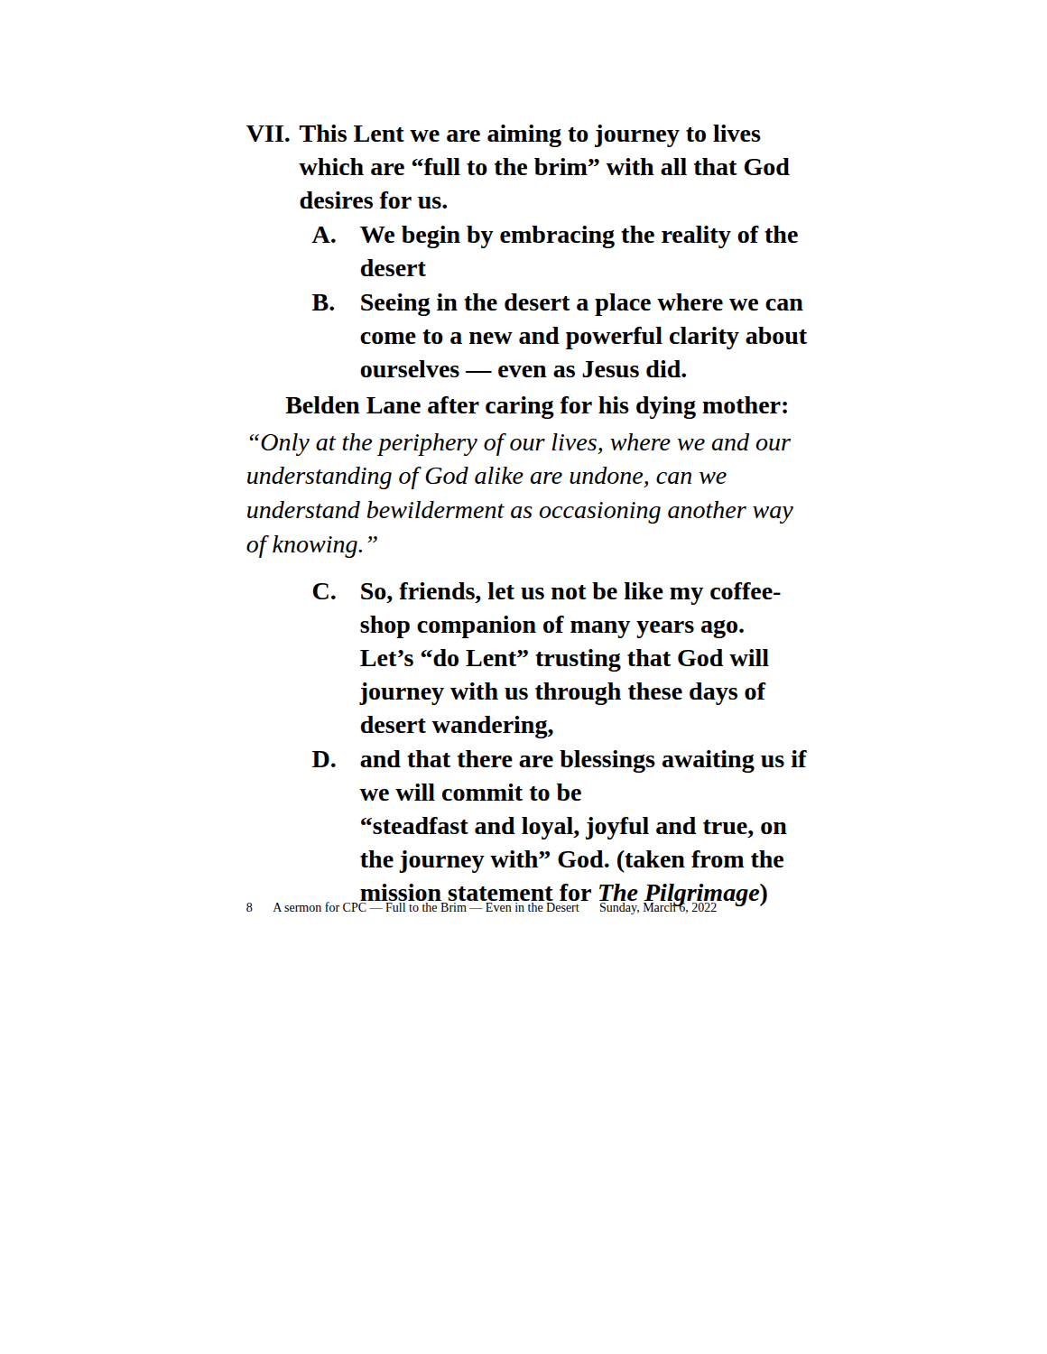VII.
This Lent we are aiming to journey to lives which are “full to the brim” with all that God desires for us.
A.
We begin by embracing the reality of the desert
B.
Seeing in the desert a place where we can come to a new and powerful clarity about ourselves — even as Jesus did.
Belden Lane after caring for his dying mother:
“Only at the periphery of our lives, where we and our understanding of God alike are undone, can we understand bewilderment as occasioning another way of knowing.”
C.
So, friends, let us not be like my coffee-shop companion of many years ago. Let’s “do Lent” trusting that God will journey with us through these days of desert wandering,
D.
and that there are blessings awaiting us if we will commit to be
“steadfast and loyal, joyful and true, on the journey with” God. (taken from the mission statement for The Pilgrimage)
8 A sermon for CPC — Full to the Brim — Even in the DesertSunday, March 6, 2022